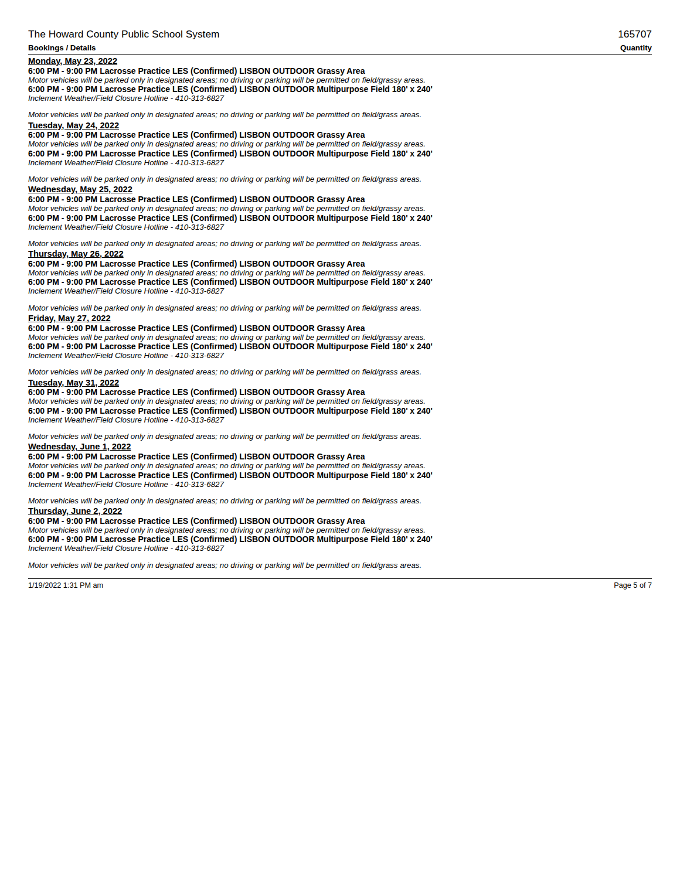The Howard County Public School System
165707
Bookings / Details
Quantity
Monday, May 23, 2022
6:00 PM - 9:00 PM Lacrosse Practice LES (Confirmed) LISBON OUTDOOR Grassy Area
Motor vehicles will be parked only in designated areas; no driving or parking will be permitted on field/grassy areas.
6:00 PM - 9:00 PM Lacrosse Practice LES (Confirmed) LISBON OUTDOOR Multipurpose Field 180' x 240'
Inclement Weather/Field Closure Hotline - 410-313-6827
Motor vehicles will be parked only in designated areas; no driving or parking will be permitted on field/grass areas.
Tuesday, May 24, 2022
6:00 PM - 9:00 PM Lacrosse Practice LES (Confirmed) LISBON OUTDOOR Grassy Area
Motor vehicles will be parked only in designated areas; no driving or parking will be permitted on field/grassy areas.
6:00 PM - 9:00 PM Lacrosse Practice LES (Confirmed) LISBON OUTDOOR Multipurpose Field 180' x 240'
Inclement Weather/Field Closure Hotline - 410-313-6827
Motor vehicles will be parked only in designated areas; no driving or parking will be permitted on field/grass areas.
Wednesday, May 25, 2022
6:00 PM - 9:00 PM Lacrosse Practice LES (Confirmed) LISBON OUTDOOR Grassy Area
Motor vehicles will be parked only in designated areas; no driving or parking will be permitted on field/grassy areas.
6:00 PM - 9:00 PM Lacrosse Practice LES (Confirmed) LISBON OUTDOOR Multipurpose Field 180' x 240'
Inclement Weather/Field Closure Hotline - 410-313-6827
Motor vehicles will be parked only in designated areas; no driving or parking will be permitted on field/grass areas.
Thursday, May 26, 2022
6:00 PM - 9:00 PM Lacrosse Practice LES (Confirmed) LISBON OUTDOOR Grassy Area
Motor vehicles will be parked only in designated areas; no driving or parking will be permitted on field/grassy areas.
6:00 PM - 9:00 PM Lacrosse Practice LES (Confirmed) LISBON OUTDOOR Multipurpose Field 180' x 240'
Inclement Weather/Field Closure Hotline - 410-313-6827
Motor vehicles will be parked only in designated areas; no driving or parking will be permitted on field/grass areas.
Friday, May 27, 2022
6:00 PM - 9:00 PM Lacrosse Practice LES (Confirmed) LISBON OUTDOOR Grassy Area
Motor vehicles will be parked only in designated areas; no driving or parking will be permitted on field/grassy areas.
6:00 PM - 9:00 PM Lacrosse Practice LES (Confirmed) LISBON OUTDOOR Multipurpose Field 180' x 240'
Inclement Weather/Field Closure Hotline - 410-313-6827
Motor vehicles will be parked only in designated areas; no driving or parking will be permitted on field/grass areas.
Tuesday, May 31, 2022
6:00 PM - 9:00 PM Lacrosse Practice LES (Confirmed) LISBON OUTDOOR Grassy Area
Motor vehicles will be parked only in designated areas; no driving or parking will be permitted on field/grassy areas.
6:00 PM - 9:00 PM Lacrosse Practice LES (Confirmed) LISBON OUTDOOR Multipurpose Field 180' x 240'
Inclement Weather/Field Closure Hotline - 410-313-6827
Motor vehicles will be parked only in designated areas; no driving or parking will be permitted on field/grass areas.
Wednesday, June 1, 2022
6:00 PM - 9:00 PM Lacrosse Practice LES (Confirmed) LISBON OUTDOOR Grassy Area
Motor vehicles will be parked only in designated areas; no driving or parking will be permitted on field/grassy areas.
6:00 PM - 9:00 PM Lacrosse Practice LES (Confirmed) LISBON OUTDOOR Multipurpose Field 180' x 240'
Inclement Weather/Field Closure Hotline - 410-313-6827
Motor vehicles will be parked only in designated areas; no driving or parking will be permitted on field/grass areas.
Thursday, June 2, 2022
6:00 PM - 9:00 PM Lacrosse Practice LES (Confirmed) LISBON OUTDOOR Grassy Area
Motor vehicles will be parked only in designated areas; no driving or parking will be permitted on field/grassy areas.
6:00 PM - 9:00 PM Lacrosse Practice LES (Confirmed) LISBON OUTDOOR Multipurpose Field 180' x 240'
Inclement Weather/Field Closure Hotline - 410-313-6827
Motor vehicles will be parked only in designated areas; no driving or parking will be permitted on field/grass areas.
1/19/2022 1:31 PM am
Page 5 of 7